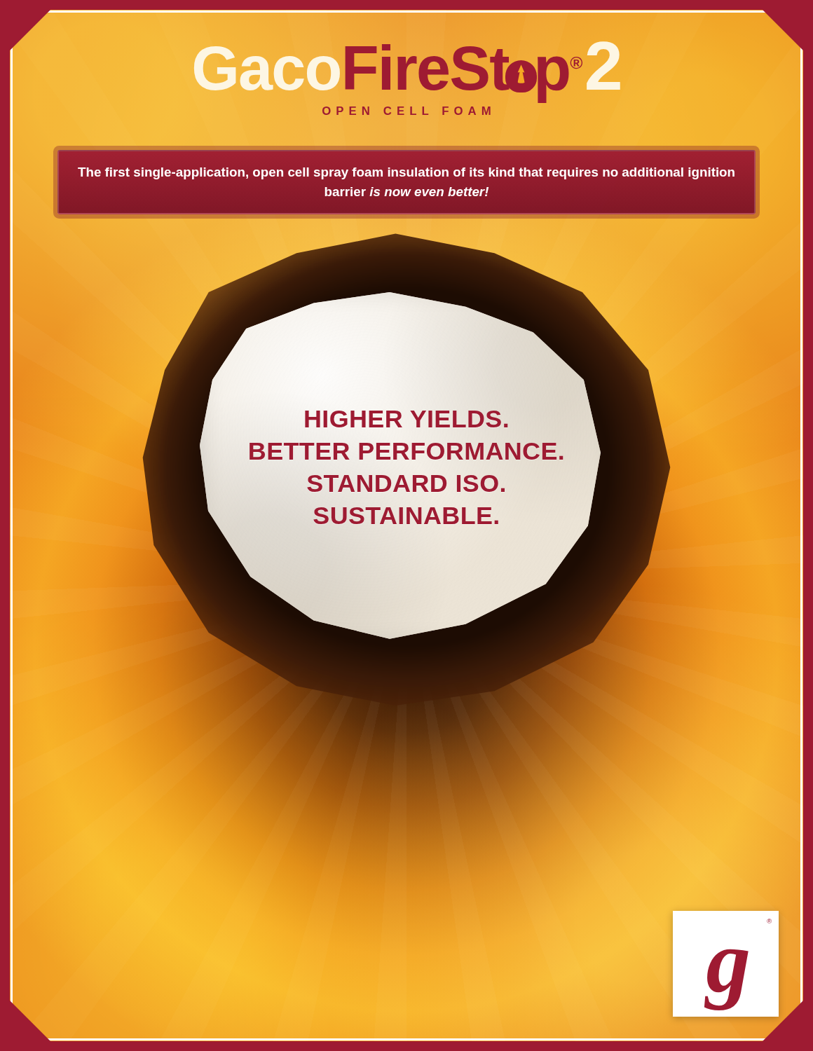Gaco Fire St p®2
Open Cell Foam
The first single-application, open cell spray foam insulation of its kind that requires no additional ignition barrier is now even better!
Higher Yields.
Better Performance.
Standard ISO.
Sustainable.
® g Gaco